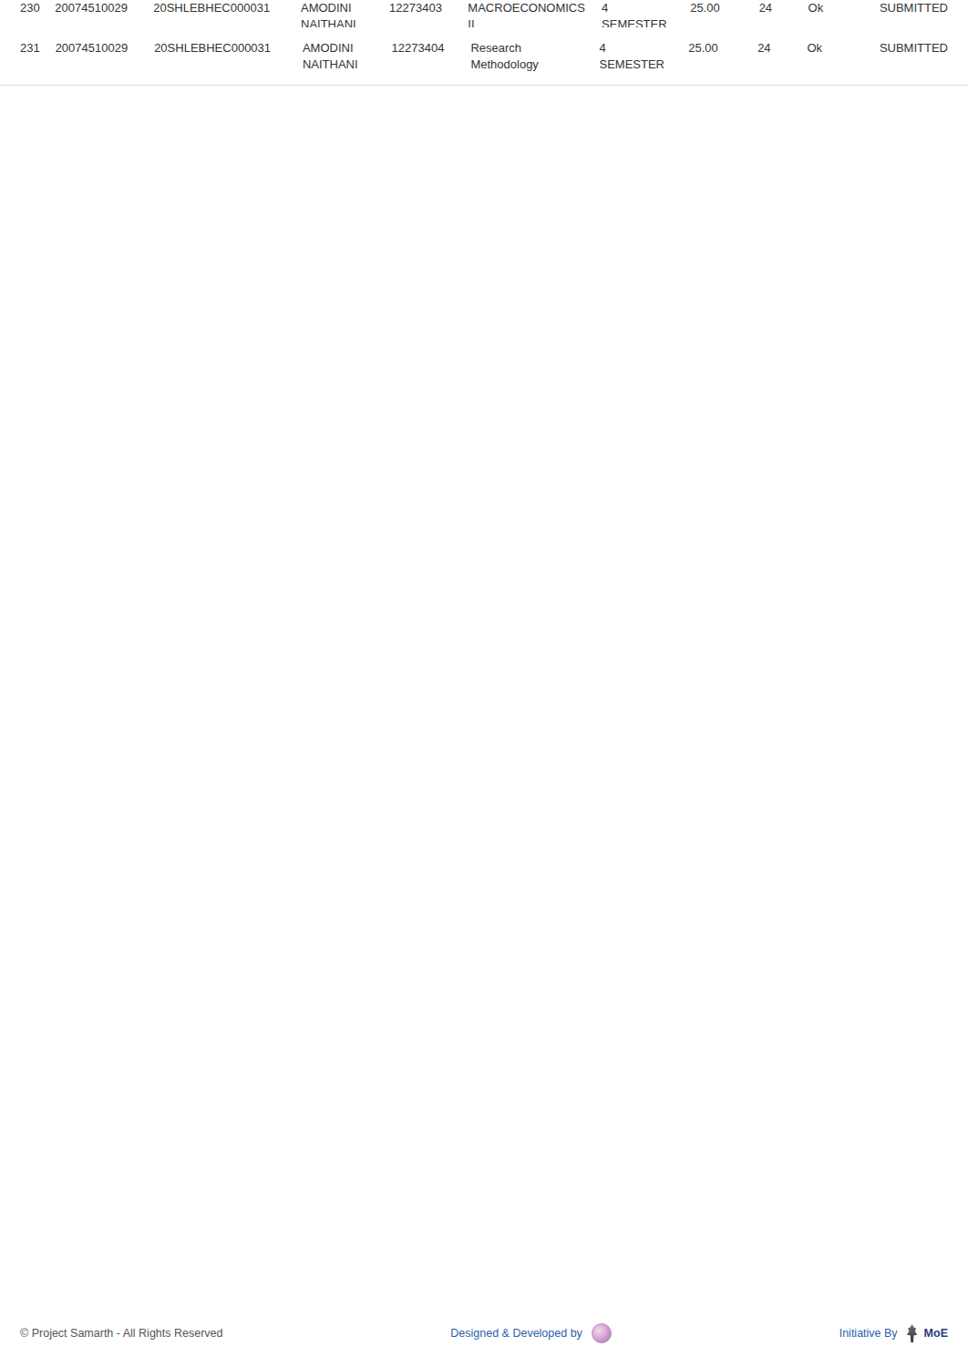| 230 | 20074510029 | 20SHLEBHEC000031 | AMODINI NAITHANI | 12273403 | MACROECONOMICS II | 4 SEMESTER | 25.00 | 24 | Ok | SUBMITTED |
| 231 | 20074510029 | 20SHLEBHEC000031 | AMODINI NAITHANI | 12273404 | Research Methodology | 4 SEMESTER | 25.00 | 24 | Ok | SUBMITTED |
© Project Samarth - All Rights Reserved
Designed & Developed by
Initiative By MoE